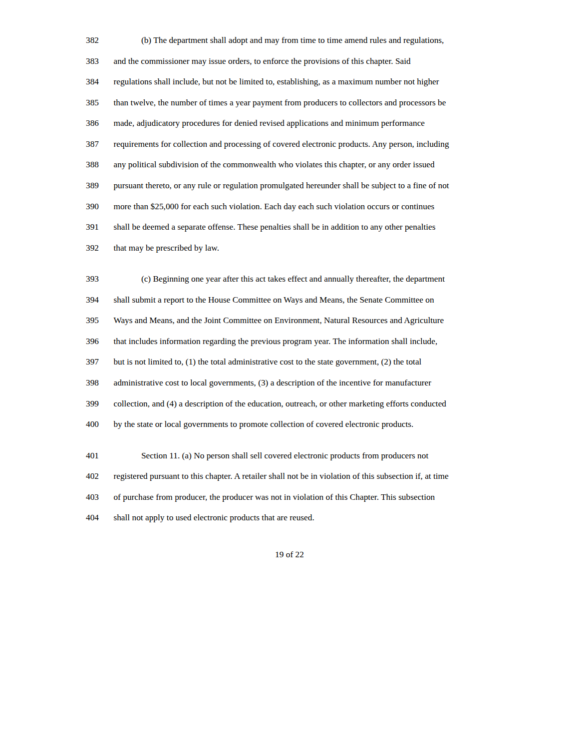382 (b) The department shall adopt and may from time to time amend rules and regulations,
383 and the commissioner may issue orders, to enforce the provisions of this chapter. Said
384 regulations shall include, but not be limited to, establishing, as a maximum number not higher
385 than twelve, the number of times a year payment from producers to collectors and processors be
386 made, adjudicatory procedures for denied revised applications and minimum performance
387 requirements for collection and processing of covered electronic products. Any person, including
388 any political subdivision of the commonwealth who violates this chapter, or any order issued
389 pursuant thereto, or any rule or regulation promulgated hereunder shall be subject to a fine of not
390 more than $25,000 for each such violation. Each day each such violation occurs or continues
391 shall be deemed a separate offense. These penalties shall be in addition to any other penalties
392 that may be prescribed by law.
393 (c) Beginning one year after this act takes effect and annually thereafter, the department
394 shall submit a report to the House Committee on Ways and Means, the Senate Committee on
395 Ways and Means, and the Joint Committee on Environment, Natural Resources and Agriculture
396 that includes information regarding the previous program year. The information shall include,
397 but is not limited to, (1) the total administrative cost to the state government, (2) the total
398 administrative cost to local governments, (3) a description of the incentive for manufacturer
399 collection, and (4) a description of the education, outreach, or other marketing efforts conducted
400 by the state or local governments to promote collection of covered electronic products.
401 Section 11. (a) No person shall sell covered electronic products from producers not
402 registered pursuant to this chapter. A retailer shall not be in violation of this subsection if, at time
403 of purchase from producer, the producer was not in violation of this Chapter. This subsection
404 shall not apply to used electronic products that are reused.
19 of 22